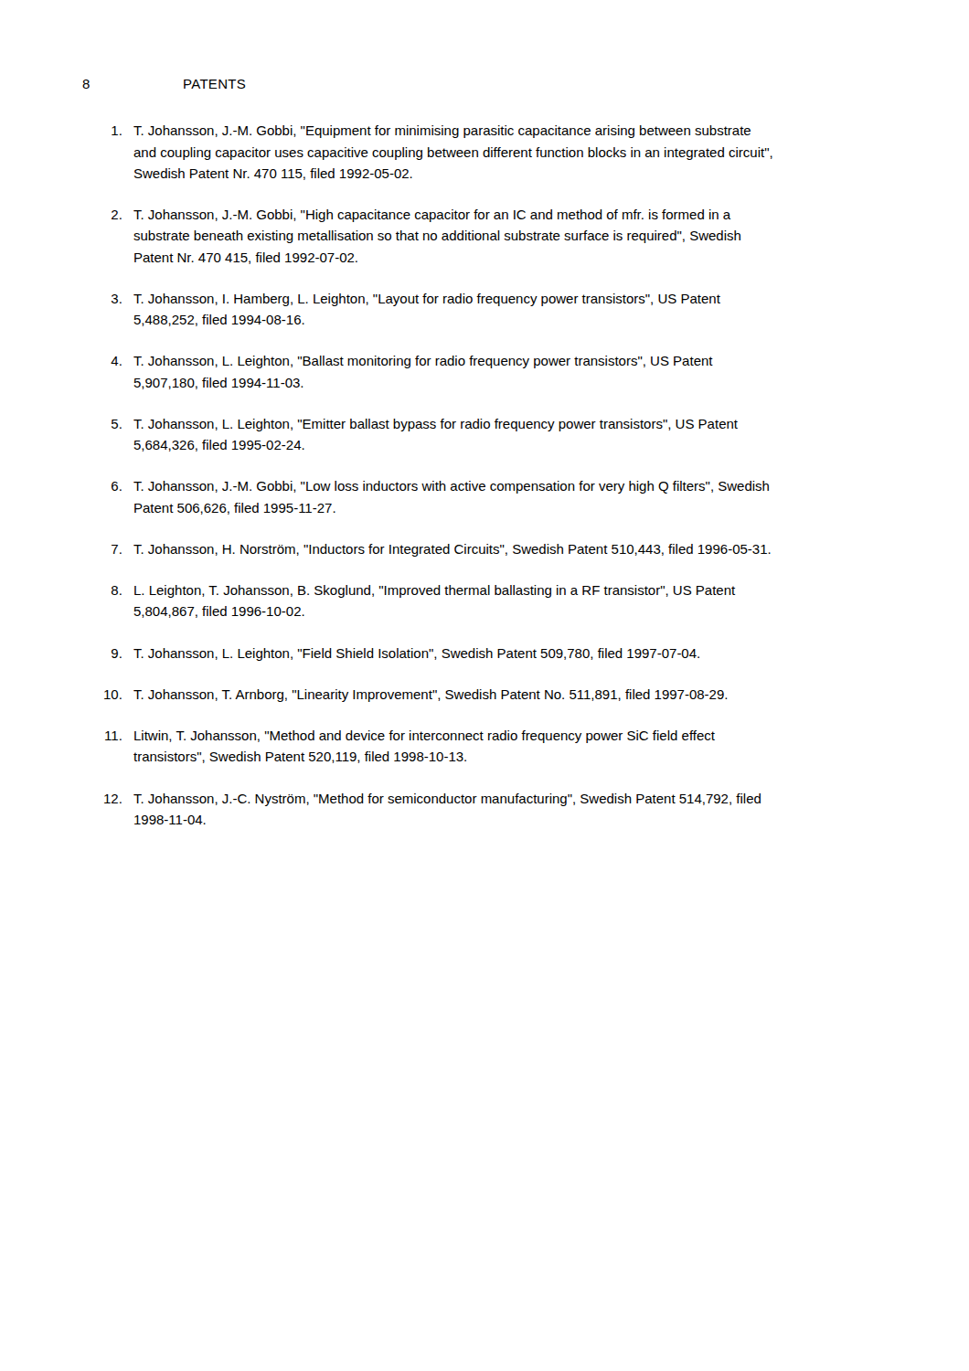8 PATENTS
T. Johansson, J.-M. Gobbi, "Equipment for minimising parasitic capacitance arising between substrate and coupling capacitor uses capacitive coupling between different function blocks in an integrated circuit", Swedish Patent Nr. 470 115, filed 1992-05-02.
T. Johansson, J.-M. Gobbi, "High capacitance capacitor for an IC and method of mfr. is formed in a substrate beneath existing metallisation so that no additional substrate surface is required", Swedish Patent Nr. 470 415, filed 1992-07-02.
T. Johansson, I. Hamberg, L. Leighton, "Layout for radio frequency power transistors", US Patent 5,488,252, filed 1994-08-16.
T. Johansson, L. Leighton, "Ballast monitoring for radio frequency power transistors", US Patent 5,907,180, filed 1994-11-03.
T. Johansson, L. Leighton, "Emitter ballast bypass for radio frequency power transistors", US Patent 5,684,326, filed 1995-02-24.
T. Johansson, J.-M. Gobbi, "Low loss inductors with active compensation for very high Q filters", Swedish Patent 506,626, filed 1995-11-27.
T. Johansson, H. Norström, "Inductors for Integrated Circuits", Swedish Patent 510,443, filed 1996-05-31.
L. Leighton, T. Johansson, B. Skoglund, "Improved thermal ballasting in a RF transistor", US Patent 5,804,867, filed 1996-10-02.
T. Johansson, L. Leighton, "Field Shield Isolation", Swedish Patent 509,780, filed 1997-07-04.
T. Johansson, T. Arnborg, "Linearity Improvement", Swedish Patent No. 511,891, filed 1997-08-29.
Litwin, T. Johansson, "Method and device for interconnect radio frequency power SiC field effect transistors", Swedish Patent 520,119, filed 1998-10-13.
T. Johansson, J.-C. Nyström, "Method for semiconductor manufacturing", Swedish Patent 514,792, filed 1998-11-04.